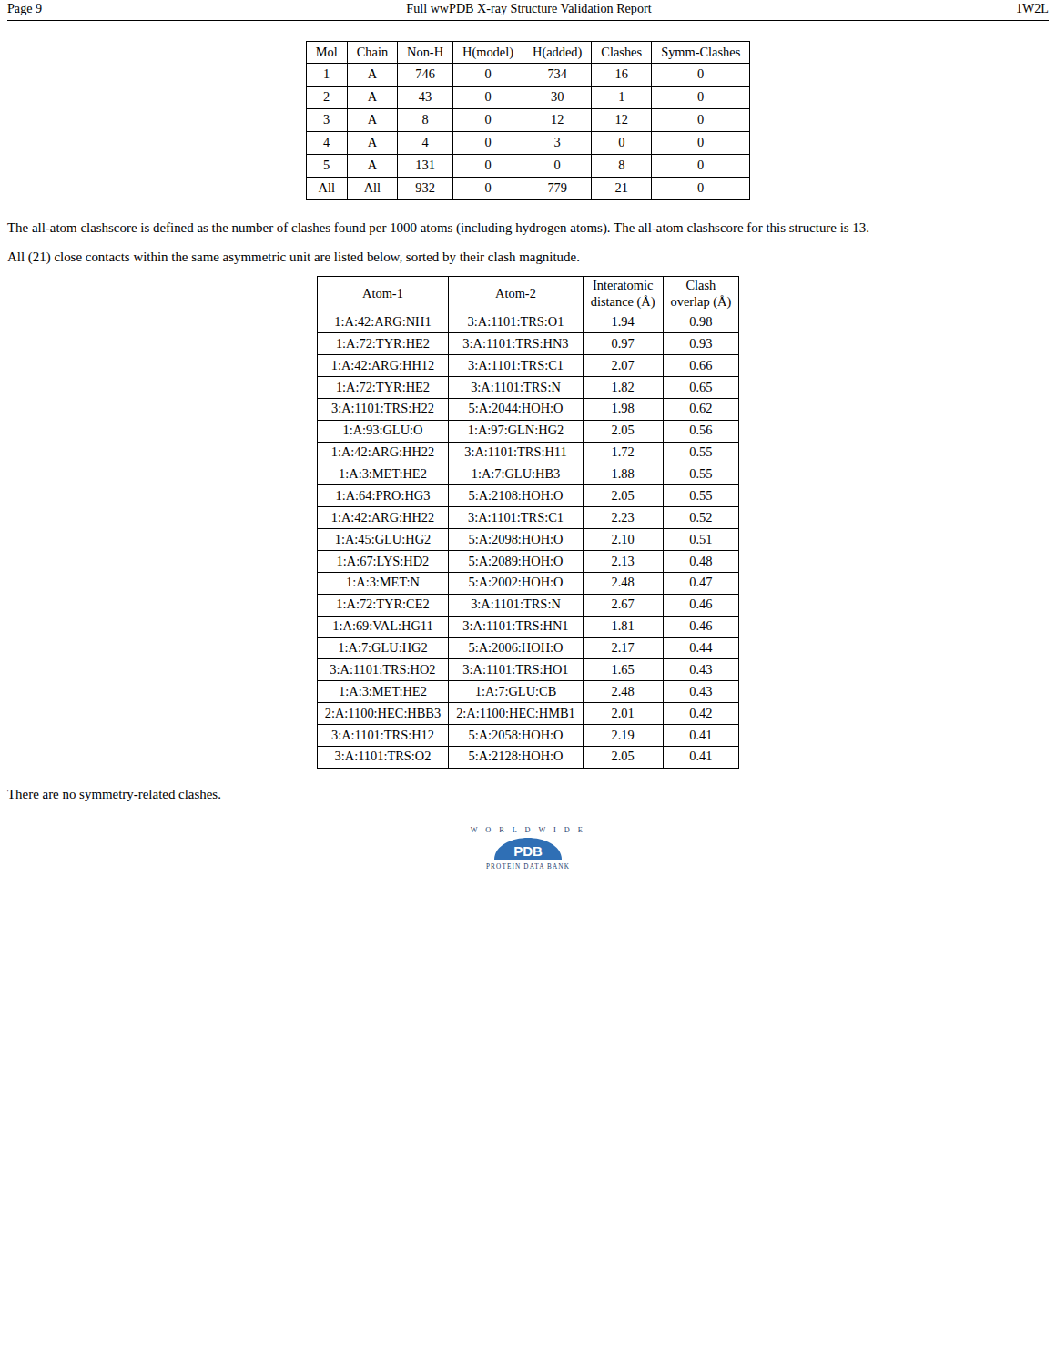Page 9
Full wwPDB X-ray Structure Validation Report
1W2L
| Mol | Chain | Non-H | H(model) | H(added) | Clashes | Symm-Clashes |
| --- | --- | --- | --- | --- | --- | --- |
| 1 | A | 746 | 0 | 734 | 16 | 0 |
| 2 | A | 43 | 0 | 30 | 1 | 0 |
| 3 | A | 8 | 0 | 12 | 12 | 0 |
| 4 | A | 4 | 0 | 3 | 0 | 0 |
| 5 | A | 131 | 0 | 0 | 8 | 0 |
| All | All | 932 | 0 | 779 | 21 | 0 |
The all-atom clashscore is defined as the number of clashes found per 1000 atoms (including hydrogen atoms). The all-atom clashscore for this structure is 13.
All (21) close contacts within the same asymmetric unit are listed below, sorted by their clash magnitude.
| Atom-1 | Atom-2 | Interatomic distance (Å) | Clash overlap (Å) |
| --- | --- | --- | --- |
| 1:A:42:ARG:NH1 | 3:A:1101:TRS:O1 | 1.94 | 0.98 |
| 1:A:72:TYR:HE2 | 3:A:1101:TRS:HN3 | 0.97 | 0.93 |
| 1:A:42:ARG:HH12 | 3:A:1101:TRS:C1 | 2.07 | 0.66 |
| 1:A:72:TYR:HE2 | 3:A:1101:TRS:N | 1.82 | 0.65 |
| 3:A:1101:TRS:H22 | 5:A:2044:HOH:O | 1.98 | 0.62 |
| 1:A:93:GLU:O | 1:A:97:GLN:HG2 | 2.05 | 0.56 |
| 1:A:42:ARG:HH22 | 3:A:1101:TRS:H11 | 1.72 | 0.55 |
| 1:A:3:MET:HE2 | 1:A:7:GLU:HB3 | 1.88 | 0.55 |
| 1:A:64:PRO:HG3 | 5:A:2108:HOH:O | 2.05 | 0.55 |
| 1:A:42:ARG:HH22 | 3:A:1101:TRS:C1 | 2.23 | 0.52 |
| 1:A:45:GLU:HG2 | 5:A:2098:HOH:O | 2.10 | 0.51 |
| 1:A:67:LYS:HD2 | 5:A:2089:HOH:O | 2.13 | 0.48 |
| 1:A:3:MET:N | 5:A:2002:HOH:O | 2.48 | 0.47 |
| 1:A:72:TYR:CE2 | 3:A:1101:TRS:N | 2.67 | 0.46 |
| 1:A:69:VAL:HG11 | 3:A:1101:TRS:HN1 | 1.81 | 0.46 |
| 1:A:7:GLU:HG2 | 5:A:2006:HOH:O | 2.17 | 0.44 |
| 3:A:1101:TRS:HO2 | 3:A:1101:TRS:HO1 | 1.65 | 0.43 |
| 1:A:3:MET:HE2 | 1:A:7:GLU:CB | 2.48 | 0.43 |
| 2:A:1100:HEC:HBB3 | 2:A:1100:HEC:HMB1 | 2.01 | 0.42 |
| 3:A:1101:TRS:H12 | 5:A:2058:HOH:O | 2.19 | 0.41 |
| 3:A:1101:TRS:O2 | 5:A:2128:HOH:O | 2.05 | 0.41 |
There are no symmetry-related clashes.
W O R L D W I D E
PDB
PROTEIN DATA BANK